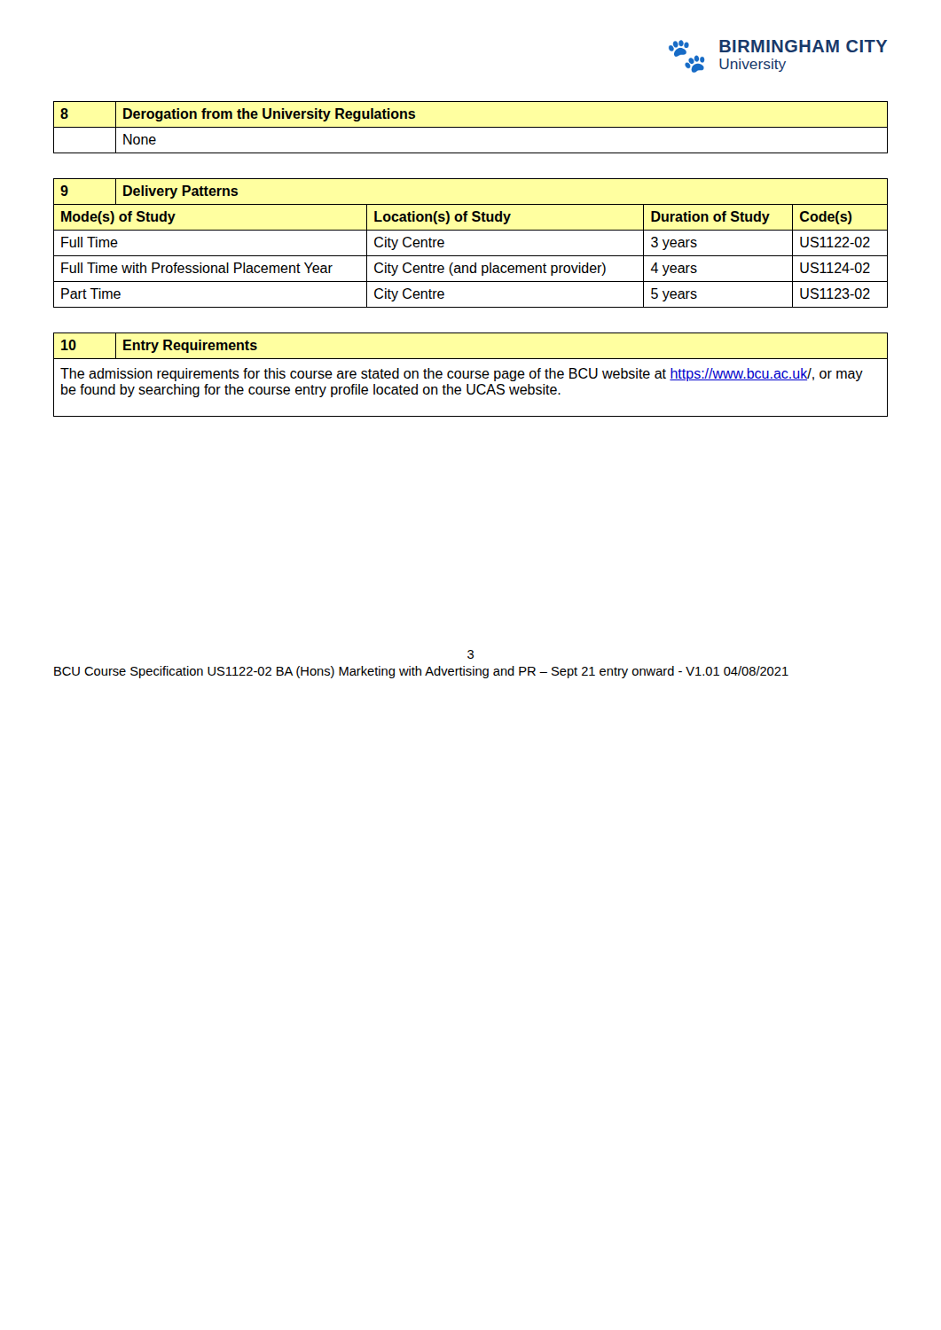🐾 BIRMINGHAM CITY
University
| 8 | Derogation from the University Regulations |
| | None |
| 9 | Delivery Patterns |
| Mode(s) of Study | Location(s) of Study | Duration of Study | Code(s) |
| Full Time | City Centre | 3 years | US1122-02 |
| Full Time with Professional Placement Year | City Centre (and placement provider) | 4 years | US1124-02 |
| Part Time | City Centre | 5 years | US1123-02 |
| 10 | Entry Requirements |
The admission requirements for this course are stated on the course page of the BCU website at https://www.bcu.ac.uk/, or may be found by searching for the course entry profile located on the UCAS website.
3
BCU Course Specification US1122-02 BA (Hons) Marketing with Advertising and PR – Sept 21 entry onward - V1.01 04/08/2021